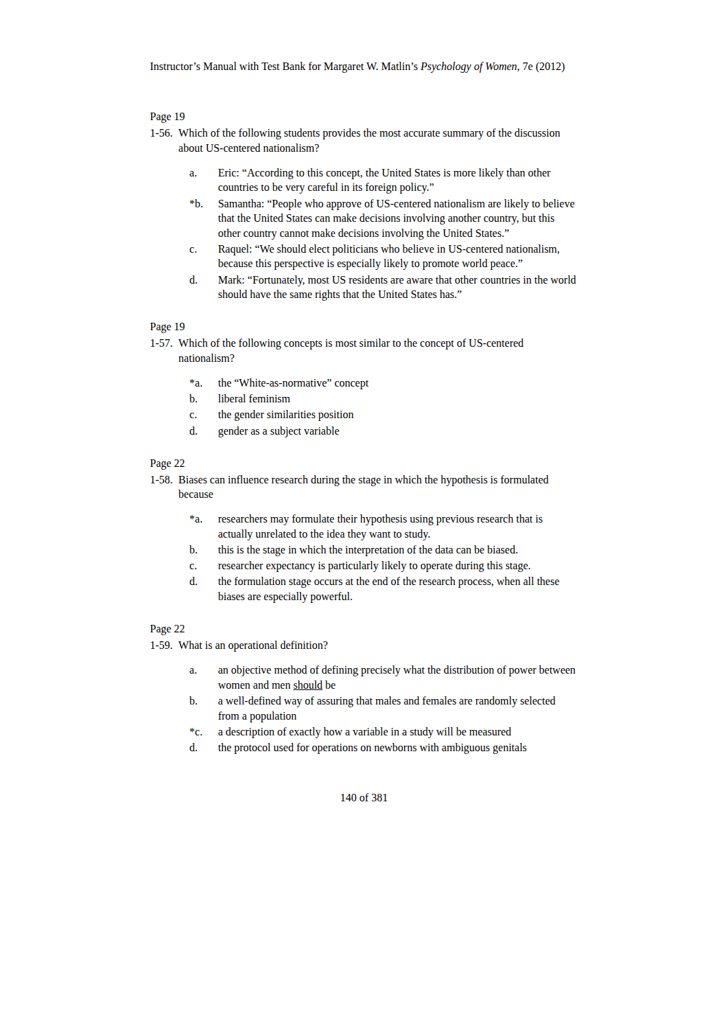Instructor’s Manual with Test Bank for Margaret W. Matlin’s Psychology of Women, 7e (2012)
Page 19
1-56. Which of the following students provides the most accurate summary of the discussion about US-centered nationalism?
a. Eric: “According to this concept, the United States is more likely than other countries to be very careful in its foreign policy.”
*b. Samantha: “People who approve of US-centered nationalism are likely to believe that the United States can make decisions involving another country, but this other country cannot make decisions involving the United States.”
c. Raquel: “We should elect politicians who believe in US-centered nationalism, because this perspective is especially likely to promote world peace.”
d. Mark: “Fortunately, most US residents are aware that other countries in the world should have the same rights that the United States has.”
Page 19
1-57. Which of the following concepts is most similar to the concept of US-centered nationalism?
*a. the “White-as-normative” concept
b. liberal feminism
c. the gender similarities position
d. gender as a subject variable
Page 22
1-58. Biases can influence research during the stage in which the hypothesis is formulated because
*a. researchers may formulate their hypothesis using previous research that is actually unrelated to the idea they want to study.
b. this is the stage in which the interpretation of the data can be biased.
c. researcher expectancy is particularly likely to operate during this stage.
d. the formulation stage occurs at the end of the research process, when all these biases are especially powerful.
Page 22
1-59. What is an operational definition?
a. an objective method of defining precisely what the distribution of power between women and men should be
b. a well-defined way of assuring that males and females are randomly selected from a population
*c. a description of exactly how a variable in a study will be measured
d. the protocol used for operations on newborns with ambiguous genitals
140 of 381